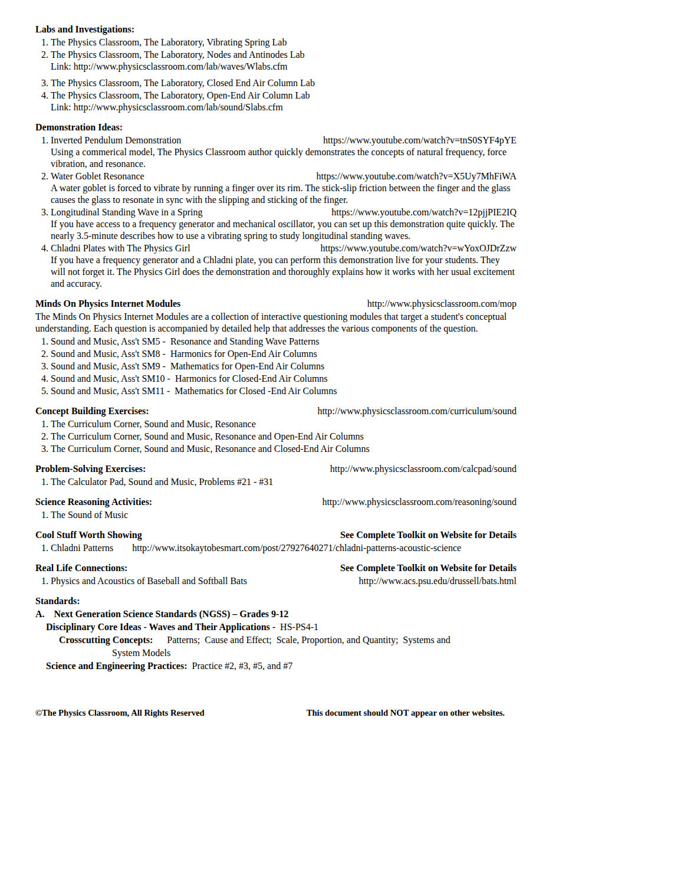Labs and Investigations:
The Physics Classroom, The Laboratory, Vibrating Spring Lab
The Physics Classroom, The Laboratory, Nodes and Antinodes Lab
Link: http://www.physicsclassroom.com/lab/waves/Wlabs.cfm
The Physics Classroom, The Laboratory, Closed End Air Column Lab
The Physics Classroom, The Laboratory, Open-End Air Column Lab
Link: http://www.physicsclassroom.com/lab/sound/Slabs.cfm
Demonstration Ideas:
Inverted Pendulum Demonstration https://www.youtube.com/watch?v=tnS0SYF4pYE
Using a commerical model, The Physics Classroom author quickly demonstrates the concepts of natural frequency, force vibration, and resonance.
Water Goblet Resonance https://www.youtube.com/watch?v=X5Uy7MhFiWA
A water goblet is forced to vibrate by running a finger over its rim. The stick-slip friction between the finger and the glass causes the glass to resonate in sync with the slipping and sticking of the finger.
Longitudinal Standing Wave in a Spring https://www.youtube.com/watch?v=12pjjPIE2IQ
If you have access to a frequency generator and mechanical oscillator, you can set up this demonstration quite quickly. The nearly 3.5-minute describes how to use a vibrating spring to study longitudinal standing waves.
Chladni Plates with The Physics Girl https://www.youtube.com/watch?v=wYoxOJDrZzw
If you have a frequency generator and a Chladni plate, you can perform this demonstration live for your students. They will not forget it. The Physics Girl does the demonstration and thoroughly explains how it works with her usual excitement and accuracy.
Minds On Physics Internet Modules
http://www.physicsclassroom.com/mop
The Minds On Physics Internet Modules are a collection of interactive questioning modules that target a student's conceptual understanding. Each question is accompanied by detailed help that addresses the various components of the question.
Sound and Music, Ass't SM5 - Resonance and Standing Wave Patterns
Sound and Music, Ass't SM8 - Harmonics for Open-End Air Columns
Sound and Music, Ass't SM9 - Mathematics for Open-End Air Columns
Sound and Music, Ass't SM10 - Harmonics for Closed-End Air Columns
Sound and Music, Ass't SM11 - Mathematics for Closed -End Air Columns
Concept Building Exercises:
http://www.physicsclassroom.com/curriculum/sound
The Curriculum Corner, Sound and Music, Resonance
The Curriculum Corner, Sound and Music, Resonance and Open-End Air Columns
The Curriculum Corner, Sound and Music, Resonance and Closed-End Air Columns
Problem-Solving Exercises:
http://www.physicsclassroom.com/calcpad/sound
The Calculator Pad, Sound and Music, Problems #21 - #31
Science Reasoning Activities:
http://www.physicsclassroom.com/reasoning/sound
The Sound of Music
Cool Stuff Worth Showing
See Complete Toolkit on Website for Details
Chladni Patterns http://www.itsokaytobesmart.com/post/27927640271/chladni-patterns-acoustic-science
Real Life Connections:
See Complete Toolkit on Website for Details
Physics and Acoustics of Baseball and Softball Bats http://www.acs.psu.edu/drussell/bats.html
Standards:
A. Next Generation Science Standards (NGSS) – Grades 9-12
Disciplinary Core Ideas - Waves and Their Applications - HS-PS4-1
Crosscutting Concepts: Patterns; Cause and Effect; Scale, Proportion, and Quantity; Systems and
System Models
Science and Engineering Practices: Practice #2, #3, #5, and #7
©The Physics Classroom, All Rights Reserved This document should NOT appear on other websites.